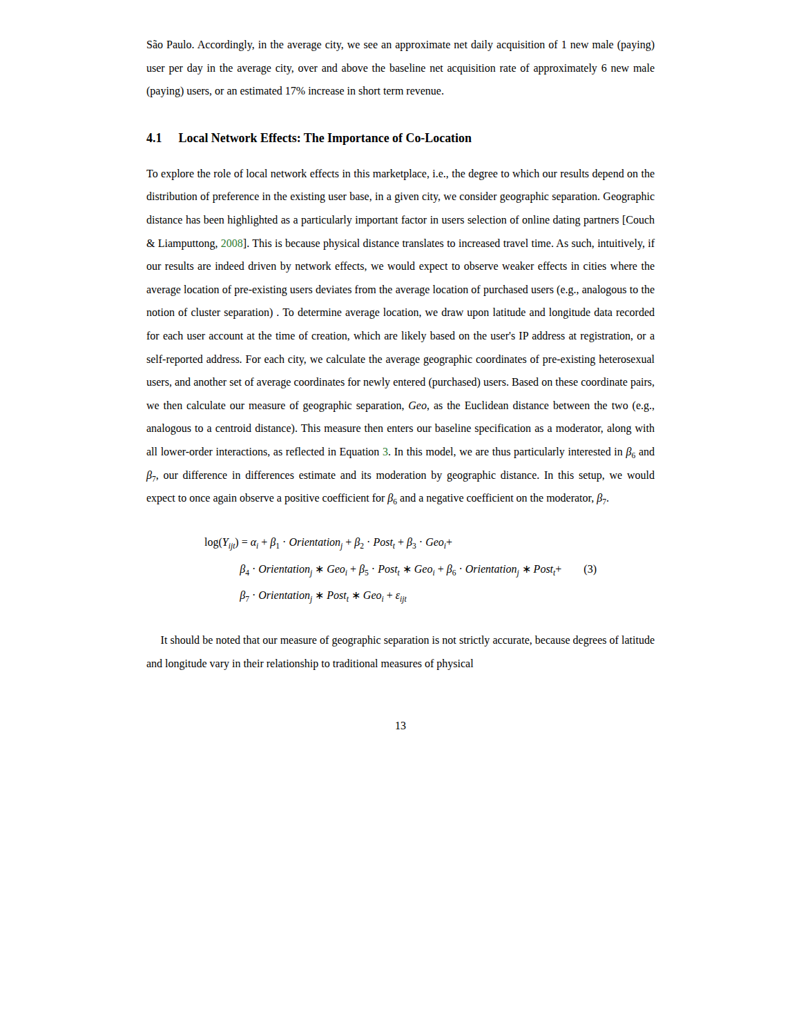São Paulo. Accordingly, in the average city, we see an approximate net daily acquisition of 1 new male (paying) user per day in the average city, over and above the baseline net acquisition rate of approximately 6 new male (paying) users, or an estimated 17% increase in short term revenue.
4.1 Local Network Effects: The Importance of Co-Location
To explore the role of local network effects in this marketplace, i.e., the degree to which our results depend on the distribution of preference in the existing user base, in a given city, we consider geographic separation. Geographic distance has been highlighted as a particularly important factor in users selection of online dating partners [Couch & Liamputtong, 2008]. This is because physical distance translates to increased travel time. As such, intuitively, if our results are indeed driven by network effects, we would expect to observe weaker effects in cities where the average location of pre-existing users deviates from the average location of purchased users (e.g., analogous to the notion of cluster separation) . To determine average location, we draw upon latitude and longitude data recorded for each user account at the time of creation, which are likely based on the user's IP address at registration, or a self-reported address. For each city, we calculate the average geographic coordinates of pre-existing heterosexual users, and another set of average coordinates for newly entered (purchased) users. Based on these coordinate pairs, we then calculate our measure of geographic separation, Geo, as the Euclidean distance between the two (e.g., analogous to a centroid distance). This measure then enters our baseline specification as a moderator, along with all lower-order interactions, as reflected in Equation 3. In this model, we are thus particularly interested in β6 and β7, our difference in differences estimate and its moderation by geographic distance. In this setup, we would expect to once again observe a positive coefficient for β6 and a negative coefficient on the moderator, β7.
log(Yijt) = αi + β1 · Orientationj + β2 · Postt + β3 · Geoi+
β4 · Orientationj ∗ Geoi + β5 · Postt ∗ Geoi + β6 · Orientationj ∗ Postt+
β7 · Orientationj ∗ Postt ∗ Geoi + εijt
(3)
It should be noted that our measure of geographic separation is not strictly accurate, because degrees of latitude and longitude vary in their relationship to traditional measures of physical
13